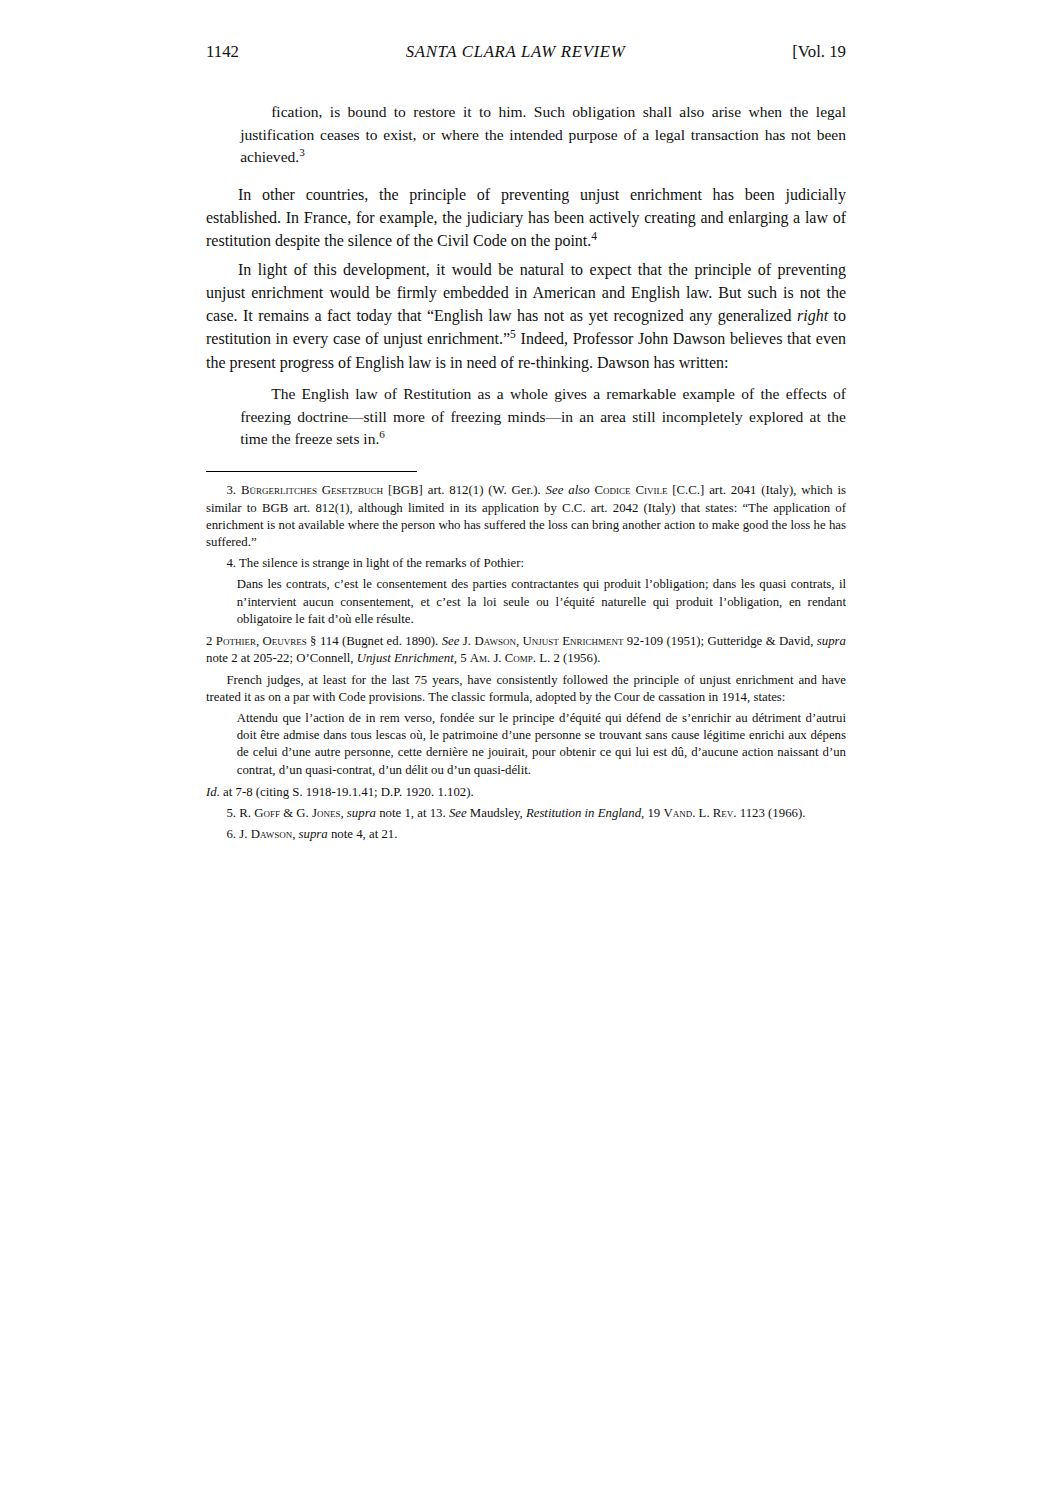1142 SANTA CLARA LAW REVIEW [Vol. 19
fication, is bound to restore it to him. Such obligation shall also arise when the legal justification ceases to exist, or where the intended purpose of a legal transaction has not been achieved.3
In other countries, the principle of preventing unjust enrichment has been judicially established. In France, for example, the judiciary has been actively creating and enlarging a law of restitution despite the silence of the Civil Code on the point.4
In light of this development, it would be natural to expect that the principle of preventing unjust enrichment would be firmly embedded in American and English law. But such is not the case. It remains a fact today that “English law has not as yet recognized any generalized right to restitution in every case of unjust enrichment.”5 Indeed, Professor John Dawson believes that even the present progress of English law is in need of re-thinking. Dawson has written:
The English law of Restitution as a whole gives a remarkable example of the effects of freezing doctrine—still more of freezing minds—in an area still incompletely explored at the time the freeze sets in.6
3. Bürgerlitches Gesetzbuch [BGB] art. 812(1) (W. Ger.). See also Codice Civile [C.C.] art. 2041 (Italy), which is similar to BGB art. 812(1), although limited in its application by C.C. art. 2042 (Italy) that states: “The application of enrichment is not available where the person who has suffered the loss can bring another action to make good the loss he has suffered.”
4. The silence is strange in light of the remarks of Pothier:
Dans les contrats, c’est le consentement des parties contractantes qui produit l’obligation; dans les quasi contrats, il n’intervient aucun consentement, et c’est la loi seule ou l’équité naturelle qui produit l’obligation, en rendant obligatoire le fait d’où elle résulte.
2 Pothier, Oeuvres § 114 (Bugnet ed. 1890). See J. Dawson, Unjust Enrichment 92-109 (1951); Gutteridge & David, supra note 2 at 205-22; O’Connell, Unjust Enrichment, 5 Am. J. Comp. L. 2 (1956).
French judges, at least for the last 75 years, have consistently followed the principle of unjust enrichment and have treated it as on a par with Code provisions. The classic formula, adopted by the Cour de cassation in 1914, states:
Attendu que l’action de in rem verso, fondée sur le principe d’équité qui défend de s’enrichir au détriment d’autrui doit être admise dans tous lescas où, le patrimoine d’une personne se trouvant sans cause légitime enrichi aux dépens de celui d’une autre personne, cette dernière ne jouirait, pour obtenir ce qui lui est dû, d’aucune action naissant d’un contrat, d’un quasi-contrat, d’un délit ou d’un quasi-délit.
Id. at 7-8 (citing S. 1918-19.1.41; D.P. 1920. 1.102).
5. R. Goff & G. Jones, supra note 1, at 13. See Maudsley, Restitution in England, 19 Vand. L. Rev. 1123 (1966).
6. J. Dawson, supra note 4, at 21.